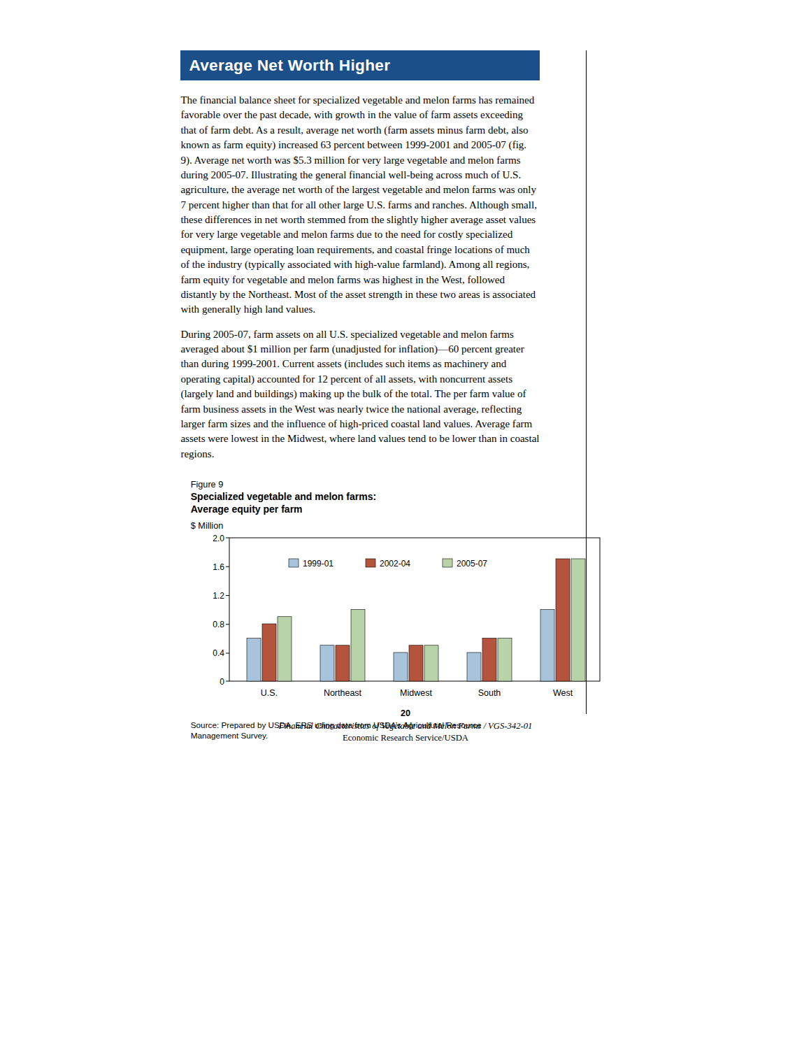Average Net Worth Higher
The financial balance sheet for specialized vegetable and melon farms has remained favorable over the past decade, with growth in the value of farm assets exceeding that of farm debt. As a result, average net worth (farm assets minus farm debt, also known as farm equity) increased 63 percent between 1999-2001 and 2005-07 (fig. 9). Average net worth was $5.3 million for very large vegetable and melon farms during 2005-07. Illustrating the general financial well-being across much of U.S. agriculture, the average net worth of the largest vegetable and melon farms was only 7 percent higher than that for all other large U.S. farms and ranches. Although small, these differences in net worth stemmed from the slightly higher average asset values for very large vegetable and melon farms due to the need for costly specialized equipment, large operating loan requirements, and coastal fringe locations of much of the industry (typically associated with high-value farmland). Among all regions, farm equity for vegetable and melon farms was highest in the West, followed distantly by the Northeast. Most of the asset strength in these two areas is associated with generally high land values.
During 2005-07, farm assets on all U.S. specialized vegetable and melon farms averaged about $1 million per farm (unadjusted for inflation)—60 percent greater than during 1999-2001. Current assets (includes such items as machinery and operating capital) accounted for 12 percent of all assets, with noncurrent assets (largely land and buildings) making up the bulk of the total. The per farm value of farm business assets in the West was nearly twice the national average, reflecting larger farm sizes and the influence of high-priced coastal land values. Average farm assets were lowest in the Midwest, where land values tend to be lower than in coastal regions.
Figure 9
Specialized vegetable and melon farms:
Average equity per farm
$ Million
2.0 1.6 1.2 0.8 0.4 0 1999-01 2002-04 2005-07 U.S. Northeast Midwest South West
Source: Prepared by USDA, ERS using data from USDA’s Agricultural Resource
Management Survey.
20
Financial Characteristics of Vegetable and Melon Farms / VGS-342-01
Economic Research Service/USDA